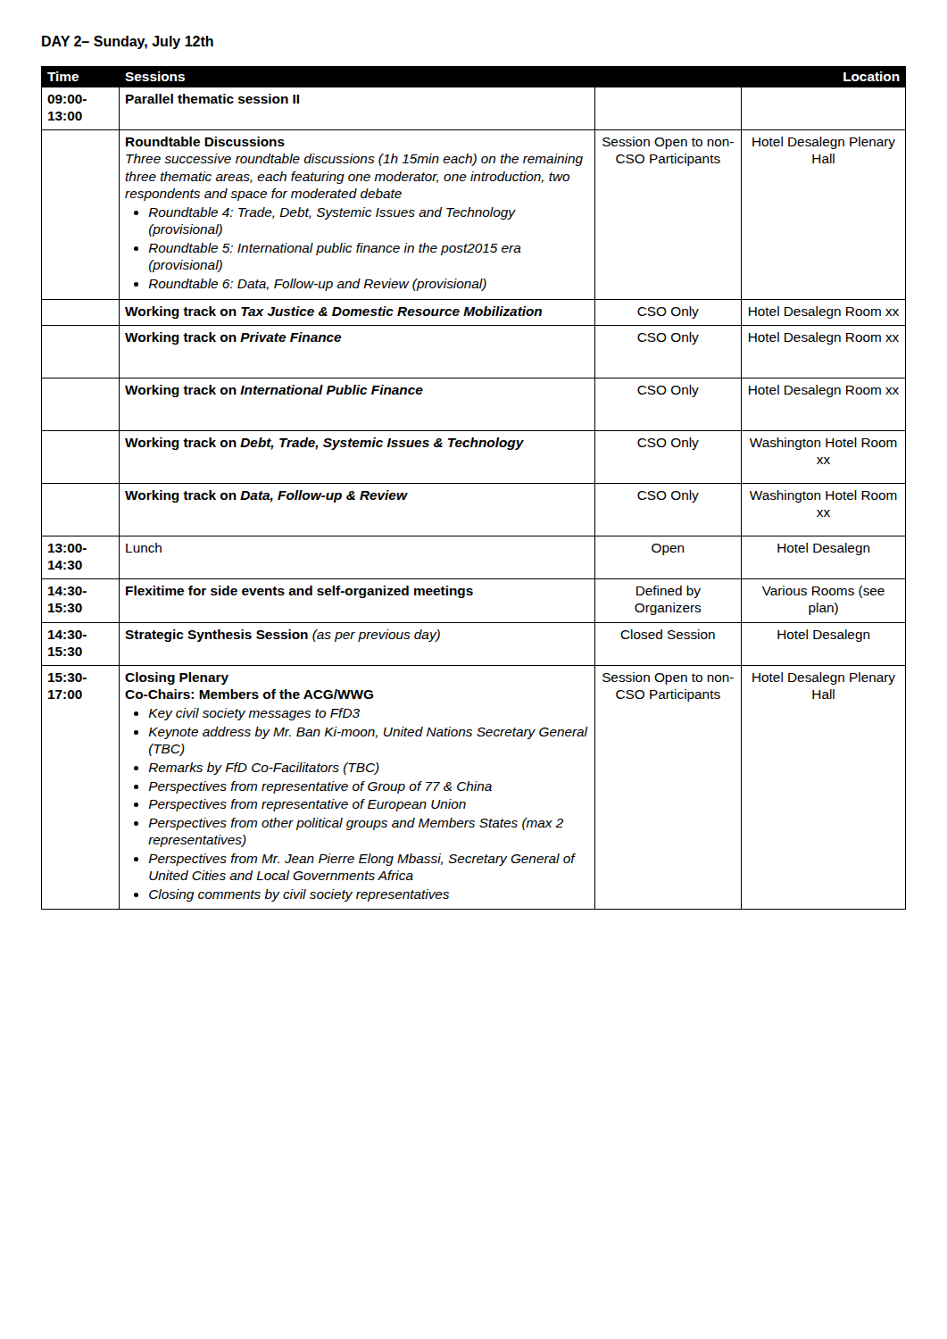DAY 2– Sunday, July 12th
| Time | Sessions | | Location |
| --- | --- | --- | --- |
| 09:00- 13:00 | Parallel thematic session II | | |
| | Roundtable Discussions Three successive roundtable discussions (1h 15min each) on the remaining three thematic areas, each featuring one moderator, one introduction, two respondents and space for moderated debate Roundtable 4: Trade, Debt, Systemic Issues and Technology (provisional) Roundtable 5: International public finance in the post2015 era (provisional) Roundtable 6: Data, Follow-up and Review (provisional) | Session Open to non-CSO Participants | Hotel Desalegn Plenary Hall |
| | Working track on Tax Justice & Domestic Resource Mobilization | CSO Only | Hotel Desalegn Room xx |
| | Working track on Private Finance | CSO Only | Hotel Desalegn Room xx |
| | Working track on International Public Finance | CSO Only | Hotel Desalegn Room xx |
| | Working track on Debt, Trade, Systemic Issues & Technology | CSO Only | Washington Hotel Room xx |
| | Working track on Data, Follow-up & Review | CSO Only | Washington Hotel Room xx |
| 13:00- 14:30 | Lunch | Open | Hotel Desalegn |
| 14:30- 15:30 | Flexitime for side events and self-organized meetings | Defined by Organizers | Various Rooms (see plan) |
| 14:30- 15:30 | Strategic Synthesis Session (as per previous day) | Closed Session | Hotel Desalegn |
| 15:30- 17:00 | Closing Plenary Co-Chairs: Members of the ACG/WWG Key civil society messages to FfD3 Keynote address by Mr. Ban Ki-moon, United Nations Secretary General (TBC) Remarks by FfD Co-Facilitators (TBC) Perspectives from representative of Group of 77 & China Perspectives from representative of European Union Perspectives from other political groups and Members States (max 2 representatives) Perspectives from Mr. Jean Pierre Elong Mbassi, Secretary General of United Cities and Local Governments Africa Closing comments by civil society representatives | Session Open to non-CSO Participants | Hotel Desalegn Plenary Hall |